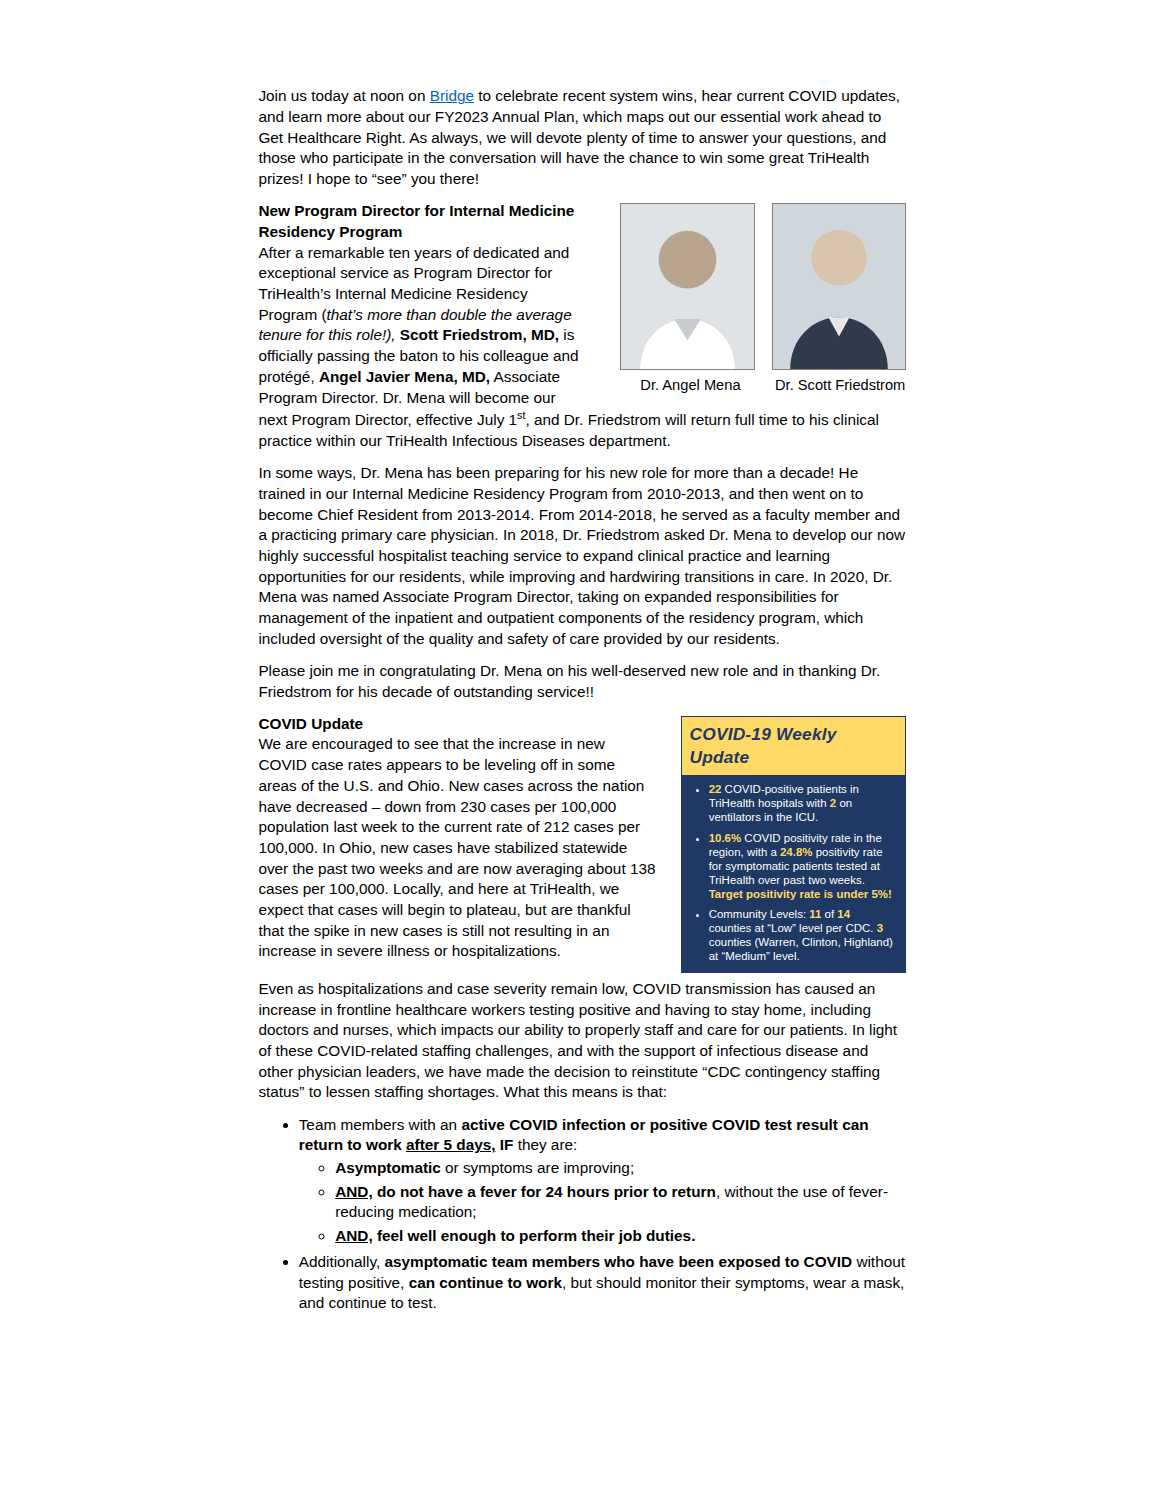Join us today at noon on Bridge to celebrate recent system wins, hear current COVID updates, and learn more about our FY2023 Annual Plan, which maps out our essential work ahead to Get Healthcare Right. As always, we will devote plenty of time to answer your questions, and those who participate in the conversation will have the chance to win some great TriHealth prizes! I hope to “see” you there!
Dr. Angel Mena
Dr. Scott Friedstrom
New Program Director for Internal Medicine Residency Program
After a remarkable ten years of dedicated and exceptional service as Program Director for TriHealth’s Internal Medicine Residency Program (that’s more than double the average tenure for this role!), Scott Friedstrom, MD, is officially passing the baton to his colleague and protégé, Angel Javier Mena, MD, Associate Program Director. Dr. Mena will become our next Program Director, effective July 1st, and Dr. Friedstrom will return full time to his clinical practice within our TriHealth Infectious Diseases department.
In some ways, Dr. Mena has been preparing for his new role for more than a decade! He trained in our Internal Medicine Residency Program from 2010-2013, and then went on to become Chief Resident from 2013-2014. From 2014-2018, he served as a faculty member and a practicing primary care physician. In 2018, Dr. Friedstrom asked Dr. Mena to develop our now highly successful hospitalist teaching service to expand clinical practice and learning opportunities for our residents, while improving and hardwiring transitions in care. In 2020, Dr. Mena was named Associate Program Director, taking on expanded responsibilities for management of the inpatient and outpatient components of the residency program, which included oversight of the quality and safety of care provided by our residents.
Please join me in congratulating Dr. Mena on his well-deserved new role and in thanking Dr. Friedstrom for his decade of outstanding service!!
COVID-19 Weekly Update
22 COVID-positive patients in TriHealth hospitals with 2 on ventilators in the ICU.
10.6% COVID positivity rate in the region, with a 24.8% positivity rate for symptomatic patients tested at TriHealth over past two weeks. Target positivity rate is under 5%!
Community Levels: 11 of 14 counties at “Low” level per CDC. 3 counties (Warren, Clinton, Highland) at “Medium” level.
COVID Update
We are encouraged to see that the increase in new COVID case rates appears to be leveling off in some areas of the U.S. and Ohio. New cases across the nation have decreased – down from 230 cases per 100,000 population last week to the current rate of 212 cases per 100,000. In Ohio, new cases have stabilized statewide over the past two weeks and are now averaging about 138 cases per 100,000. Locally, and here at TriHealth, we expect that cases will begin to plateau, but are thankful that the spike in new cases is still not resulting in an increase in severe illness or hospitalizations.
Even as hospitalizations and case severity remain low, COVID transmission has caused an increase in frontline healthcare workers testing positive and having to stay home, including doctors and nurses, which impacts our ability to properly staff and care for our patients. In light of these COVID-related staffing challenges, and with the support of infectious disease and other physician leaders, we have made the decision to reinstitute “CDC contingency staffing status” to lessen staffing shortages. What this means is that:
Team members with an active COVID infection or positive COVID test result can return to work after 5 days, IF they are:
Asymptomatic or symptoms are improving;
AND, do not have a fever for 24 hours prior to return, without the use of fever-reducing medication;
AND, feel well enough to perform their job duties.
Additionally, asymptomatic team members who have been exposed to COVID without testing positive, can continue to work, but should monitor their symptoms, wear a mask, and continue to test.